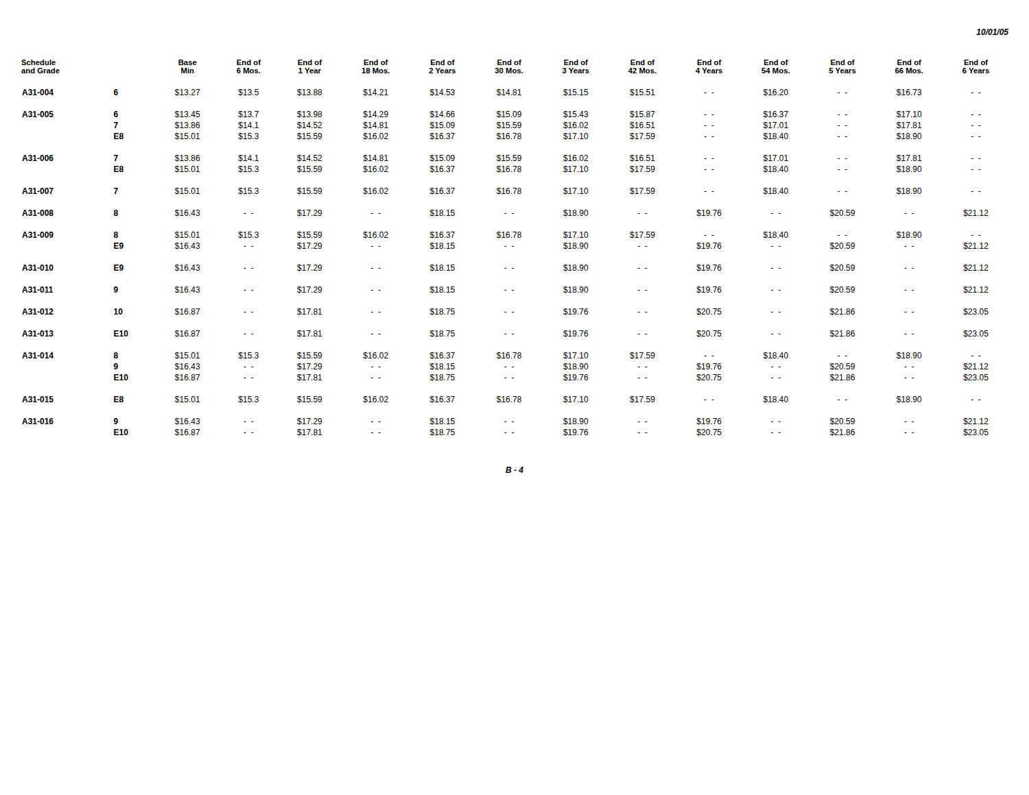10/01/05
| Schedule and Grade | | Base Min | End of 6 Mos. | End of 1 Year | End of 18 Mos. | End of 2 Years | End of 30 Mos. | End of 3 Years | End of 42 Mos. | End of 4 Years | End of 54 Mos. | End of 5 Years | End of 66 Mos. | End of 6 Years |
| --- | --- | --- | --- | --- | --- | --- | --- | --- | --- | --- | --- | --- | --- | --- |
| A31-004 | 6 | $13.27 | $13.5 | $13.88 | $14.21 | $14.53 | $14.81 | $15.15 | $15.51 | - - | $16.20 | - - | $16.73 | - - |
| A31-005 | 6 | $13.45 | $13.7 | $13.98 | $14.29 | $14.66 | $15.09 | $15.43 | $15.87 | - - | $16.37 | - - | $17.10 | - - |
| | 7 | $13.86 | $14.1 | $14.52 | $14.81 | $15.09 | $15.59 | $16.02 | $16.51 | - - | $17.01 | - - | $17.81 | - - |
| | E8 | $15.01 | $15.3 | $15.59 | $16.02 | $16.37 | $16.78 | $17.10 | $17.59 | - - | $18.40 | - - | $18.90 | - - |
| A31-006 | 7 | $13.86 | $14.1 | $14.52 | $14.81 | $15.09 | $15.59 | $16.02 | $16.51 | - - | $17.01 | - - | $17.81 | - - |
| | E8 | $15.01 | $15.3 | $15.59 | $16.02 | $16.37 | $16.78 | $17.10 | $17.59 | - - | $18.40 | - - | $18.90 | - - |
| A31-007 | 7 | $15.01 | $15.3 | $15.59 | $16.02 | $16.37 | $16.78 | $17.10 | $17.59 | - - | $18.40 | - - | $18.90 | - - |
| A31-008 | 8 | $16.43 | - - | $17.29 | - - | $18.15 | - - | $18.90 | - - | $19.76 | - - | $20.59 | - - | $21.12 |
| A31-009 | 8 | $15.01 | $15.3 | $15.59 | $16.02 | $16.37 | $16.78 | $17.10 | $17.59 | - - | $18.40 | - - | $18.90 | - - |
| | E9 | $16.43 | - - | $17.29 | - - | $18.15 | - - | $18.90 | - - | $19.76 | - - | $20.59 | - - | $21.12 |
| A31-010 | E9 | $16.43 | - - | $17.29 | - - | $18.15 | - - | $18.90 | - - | $19.76 | - - | $20.59 | - - | $21.12 |
| A31-011 | 9 | $16.43 | - - | $17.29 | - - | $18.15 | - - | $18.90 | - - | $19.76 | - - | $20.59 | - - | $21.12 |
| A31-012 | 10 | $16.87 | - - | $17.81 | - - | $18.75 | - - | $19.76 | - - | $20.75 | - - | $21.86 | - - | $23.05 |
| A31-013 | E10 | $16.87 | - - | $17.81 | - - | $18.75 | - - | $19.76 | - - | $20.75 | - - | $21.86 | - - | $23.05 |
| A31-014 | 8 | $15.01 | $15.3 | $15.59 | $16.02 | $16.37 | $16.78 | $17.10 | $17.59 | - - | $18.40 | - - | $18.90 | - - |
| | 9 | $16.43 | - - | $17.29 | - - | $18.15 | - - | $18.90 | - - | $19.76 | - - | $20.59 | - - | $21.12 |
| | E10 | $16.87 | - - | $17.81 | - - | $18.75 | - - | $19.76 | - - | $20.75 | - - | $21.86 | - - | $23.05 |
| A31-015 | E8 | $15.01 | $15.3 | $15.59 | $16.02 | $16.37 | $16.78 | $17.10 | $17.59 | - - | $18.40 | - - | $18.90 | - - |
| A31-016 | 9 | $16.43 | - - | $17.29 | - - | $18.15 | - - | $18.90 | - - | $19.76 | - - | $20.59 | - - | $21.12 |
| | E10 | $16.87 | - - | $17.81 | - - | $18.75 | - - | $19.76 | - - | $20.75 | - - | $21.86 | - - | $23.05 |
B - 4